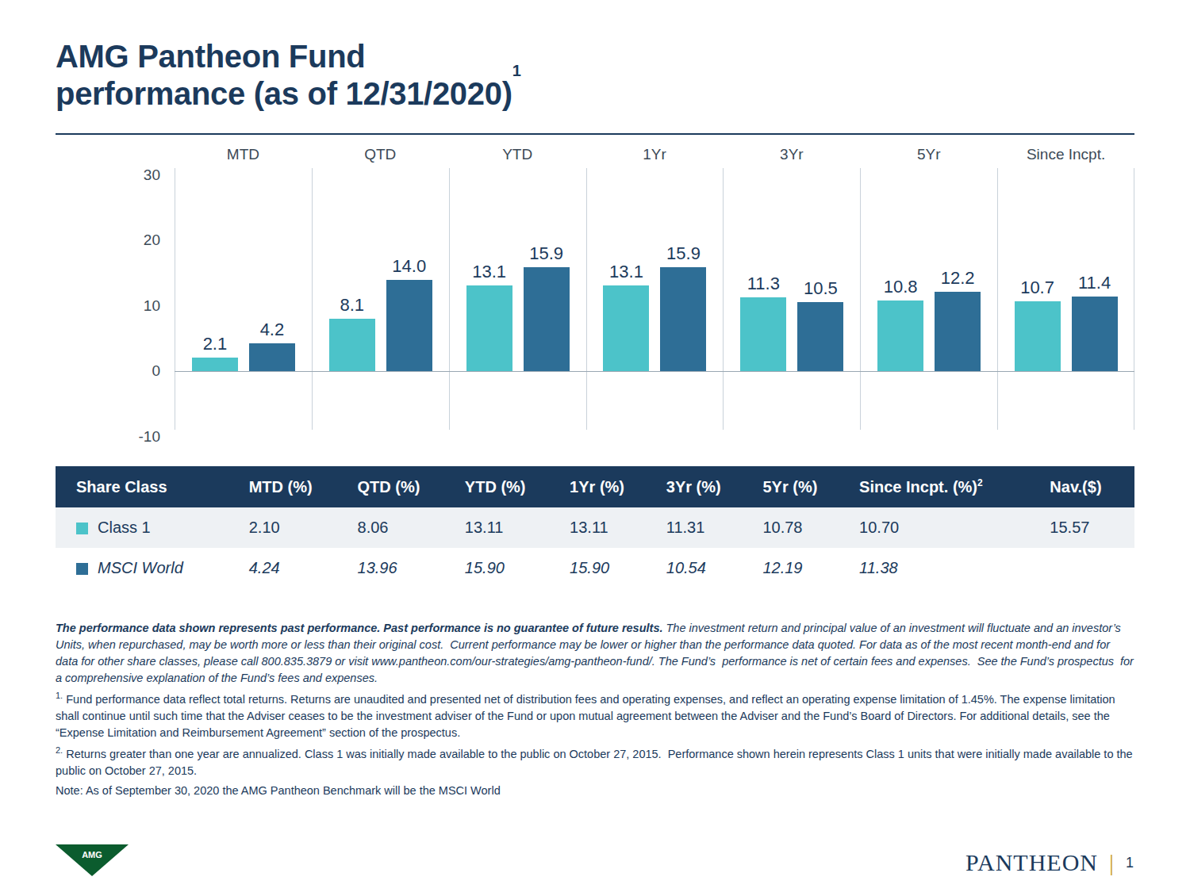AMG Pantheon Fund
performance (as of 12/31/2020)1
y MTD QTD YTD 1Yr 3Yr 5Yr Since Incpt.
30 20 10 0 -10
2.1
4.2
8.1
14.0
13.1
15.9
13.1
15.9
11.3
10.5
10.8
12.2
10.7
11.4
| Share Class | MTD (%) | QTD (%) | YTD (%) | 1Yr (%) | 3Yr (%) | 5Yr (%) | Since Incpt. (%) 2 | Nav.($) |
| --- | --- | --- | --- | --- | --- | --- | --- | --- |
| Class 1 | 2.10 | 8.06 | 13.11 | 13.11 | 11.31 | 10.78 | 10.70 | 15.57 |
| MSCI World | 4.24 | 13.96 | 15.90 | 15.90 | 10.54 | 12.19 | 11.38 | |
The performance data shown represents past performance. Past performance is no guarantee of future results. The investment return and principal value of an investment will fluctuate and an investor’s Units, when repurchased, may be worth more or less than their original cost. Current performance may be lower or higher than the performance data quoted. For data as of the most recent month-end and for data for other share classes, please call 800.835.3879 or visit www.pantheon.com/our-strategies/amg-pantheon-fund/. The Fund’s performance is net of certain fees and expenses. See the Fund’s prospectus for a comprehensive explanation of the Fund’s fees and expenses.
1. Fund performance data reflect total returns. Returns are unaudited and presented net of distribution fees and operating expenses, and reflect an operating expense limitation of 1.45%. The expense limitation shall continue until such time that the Adviser ceases to be the investment adviser of the Fund or upon mutual agreement between the Adviser and the Fund’s Board of Directors. For additional details, see the “Expense Limitation and Reimbursement Agreement” section of the prospectus.
2. Returns greater than one year are annualized. Class 1 was initially made available to the public on October 27, 2015. Performance shown herein represents Class 1 units that were initially made available to the public on October 27, 2015.
Note: As of September 30, 2020 the AMG Pantheon Benchmark will be the MSCI World
AMG
PANTHEON | 1